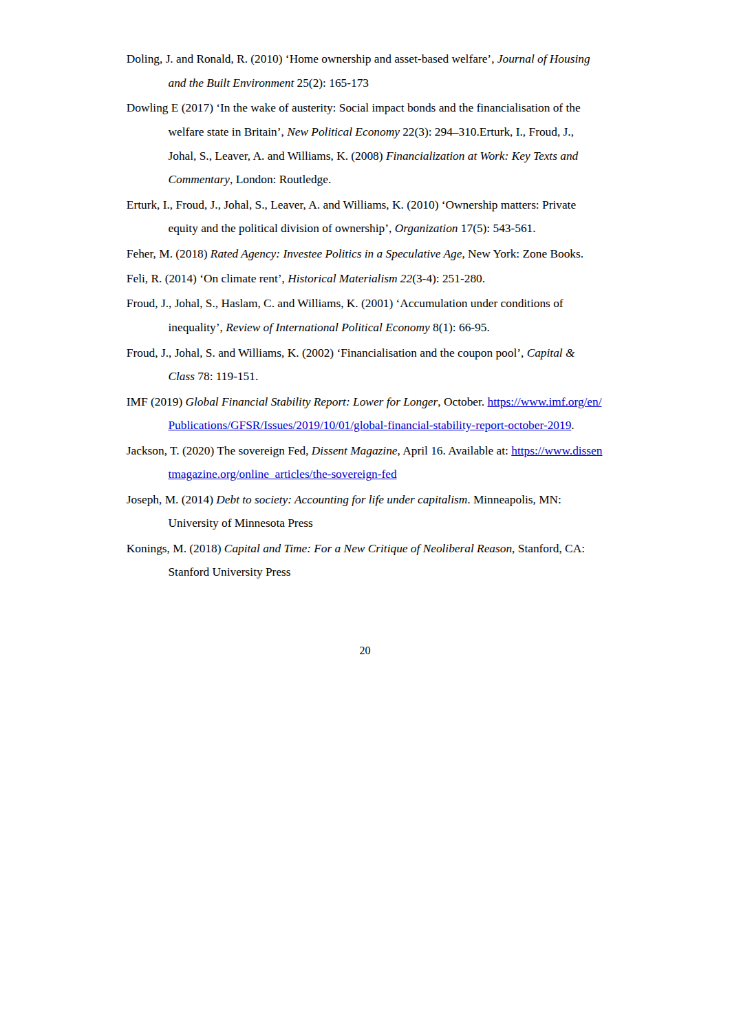Doling, J. and Ronald, R. (2010) ‘Home ownership and asset-based welfare’, Journal of Housing and the Built Environment 25(2): 165-173
Dowling E (2017) ‘In the wake of austerity: Social impact bonds and the financialisation of the welfare state in Britain’, New Political Economy 22(3): 294–310.Erturk, I., Froud, J., Johal, S., Leaver, A. and Williams, K. (2008) Financialization at Work: Key Texts and Commentary, London: Routledge.
Erturk, I., Froud, J., Johal, S., Leaver, A. and Williams, K. (2010) ‘Ownership matters: Private equity and the political division of ownership’, Organization 17(5): 543-561.
Feher, M. (2018) Rated Agency: Investee Politics in a Speculative Age, New York: Zone Books.
Feli, R. (2014) ‘On climate rent’, Historical Materialism 22(3-4): 251-280.
Froud, J., Johal, S., Haslam, C. and Williams, K. (2001) ‘Accumulation under conditions of inequality’, Review of International Political Economy 8(1): 66-95.
Froud, J., Johal, S. and Williams, K. (2002) ‘Financialisation and the coupon pool’, Capital & Class 78: 119-151.
IMF (2019) Global Financial Stability Report: Lower for Longer, October. https://www.imf.org/en/Publications/GFSR/Issues/2019/10/01/global-financial-stability-report-october-2019.
Jackson, T. (2020) The sovereign Fed, Dissent Magazine, April 16. Available at: https://www.dissentmagazine.org/online_articles/the-sovereign-fed
Joseph, M. (2014) Debt to society: Accounting for life under capitalism. Minneapolis, MN: University of Minnesota Press
Konings, M. (2018) Capital and Time: For a New Critique of Neoliberal Reason, Stanford, CA: Stanford University Press
20